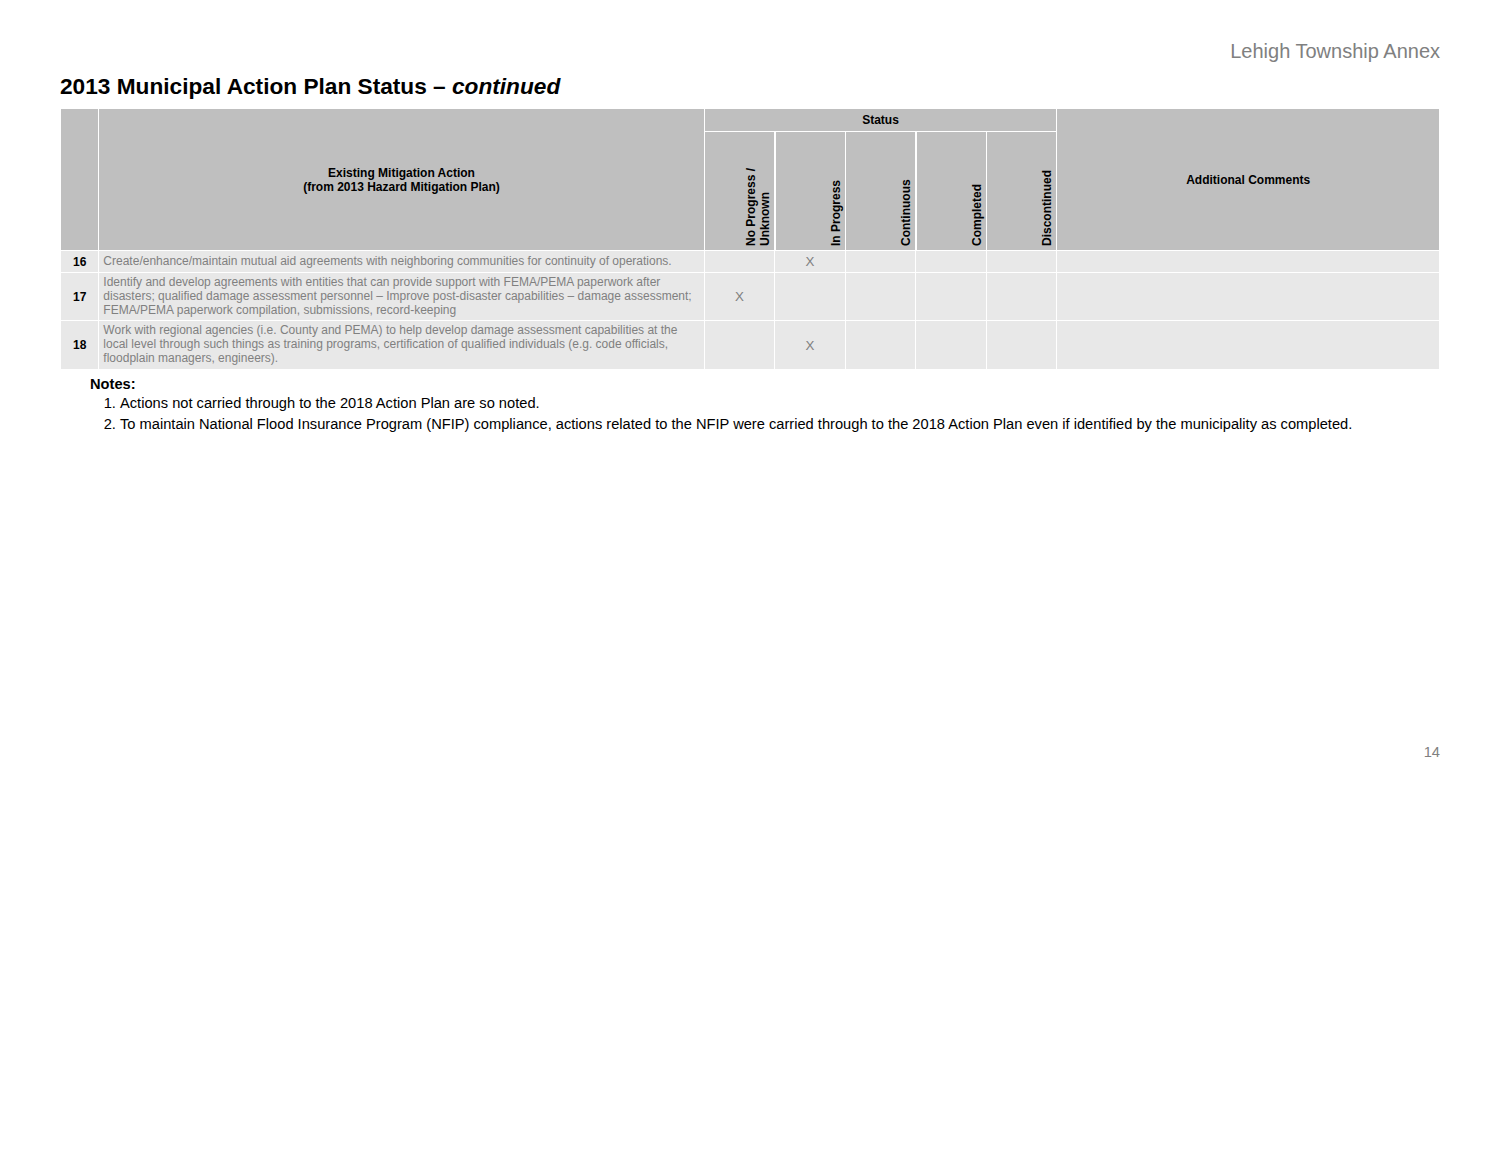Lehigh Township Annex
2013 Municipal Action Plan Status – continued
| | Existing Mitigation Action (from 2013 Hazard Mitigation Plan) | Status | Additional Comments |
| --- | --- | --- | --- |
| No Progress / Unknown | In Progress | Continuous | Completed | Discontinued |
| 16 | Create/enhance/maintain mutual aid agreements with neighboring communities for continuity of operations. | | X | | | | |
| 17 | Identify and develop agreements with entities that can provide support with FEMA/PEMA paperwork after disasters; qualified damage assessment personnel – Improve post-disaster capabilities – damage assessment; FEMA/PEMA paperwork compilation, submissions, record-keeping | X | | | | | |
| 18 | Work with regional agencies (i.e. County and PEMA) to help develop damage assessment capabilities at the local level through such things as training programs, certification of qualified individuals (e.g. code officials, floodplain managers, engineers). | | X | | | | |
Notes:
Actions not carried through to the 2018 Action Plan are so noted.
To maintain National Flood Insurance Program (NFIP) compliance, actions related to the NFIP were carried through to the 2018 Action Plan even if identified by the municipality as completed.
14